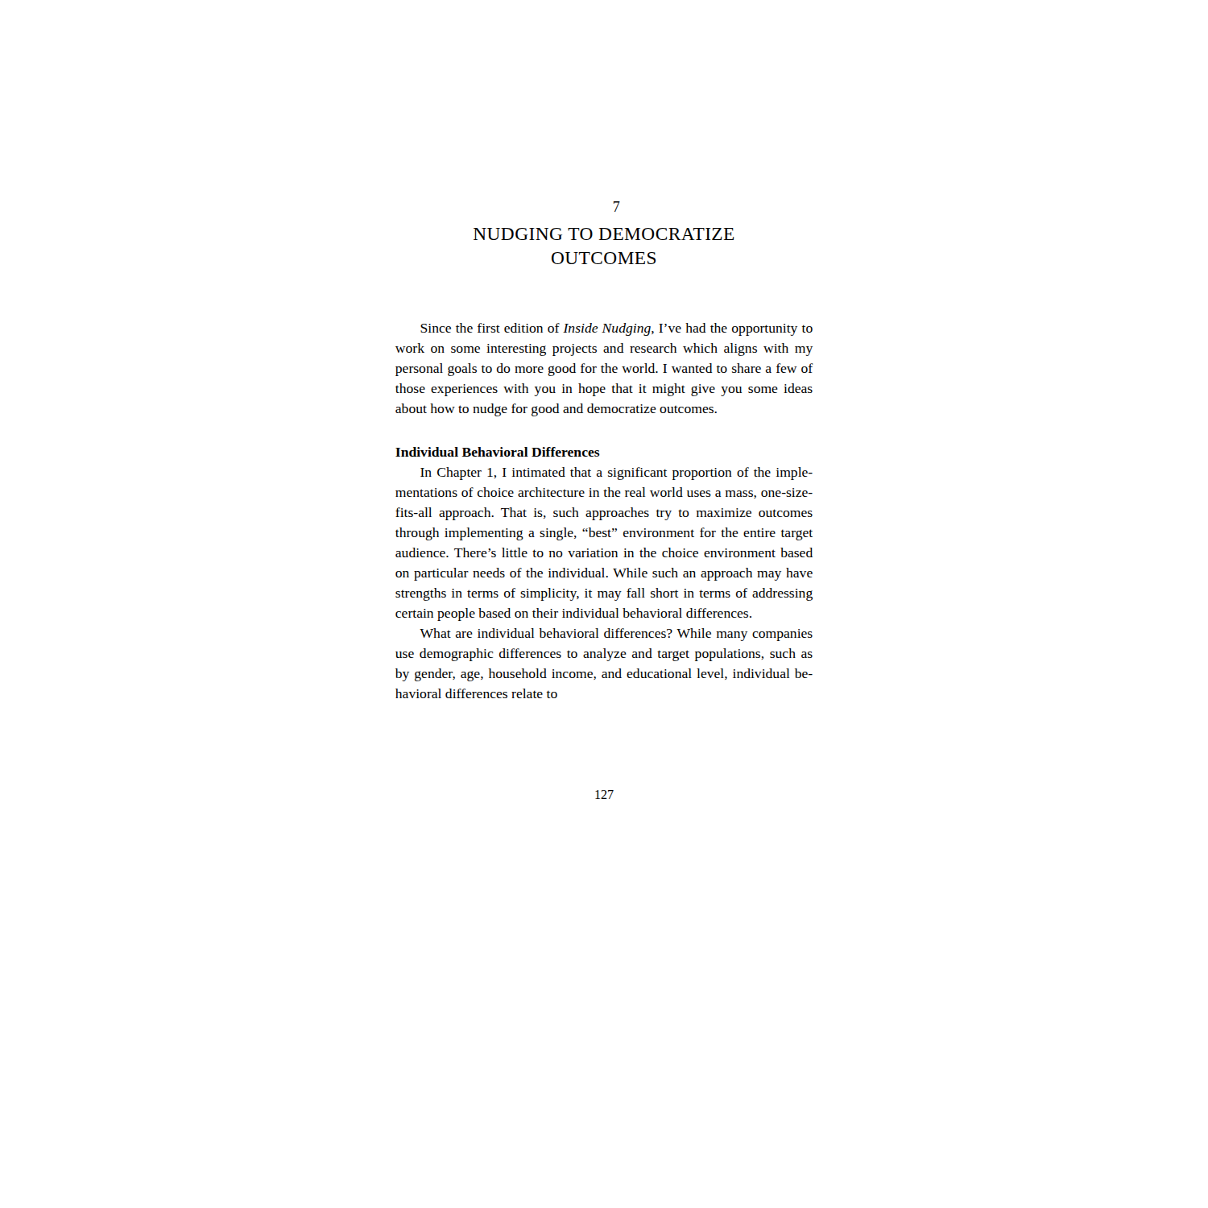7
NUDGING TO DEMOCRATIZE
OUTCOMES
Since the first edition of Inside Nudging, I’ve had the opportunity to work on some interesting projects and research which aligns with my personal goals to do more good for the world. I wanted to share a few of those experiences with you in hope that it might give you some ideas about how to nudge for good and democratize outcomes.
Individual Behavioral Differences
In Chapter 1, I intimated that a significant proportion of the implementations of choice architecture in the real world uses a mass, one-size-fits-all approach. That is, such approaches try to maximize outcomes through implementing a single, “best” environment for the entire target audience. There’s little to no variation in the choice environment based on particular needs of the individual. While such an approach may have strengths in terms of simplicity, it may fall short in terms of addressing certain people based on their individual behavioral differences.
What are individual behavioral differences? While many companies use demographic differences to analyze and target populations, such as by gender, age, household income, and educational level, individual behavioral differences relate to
127